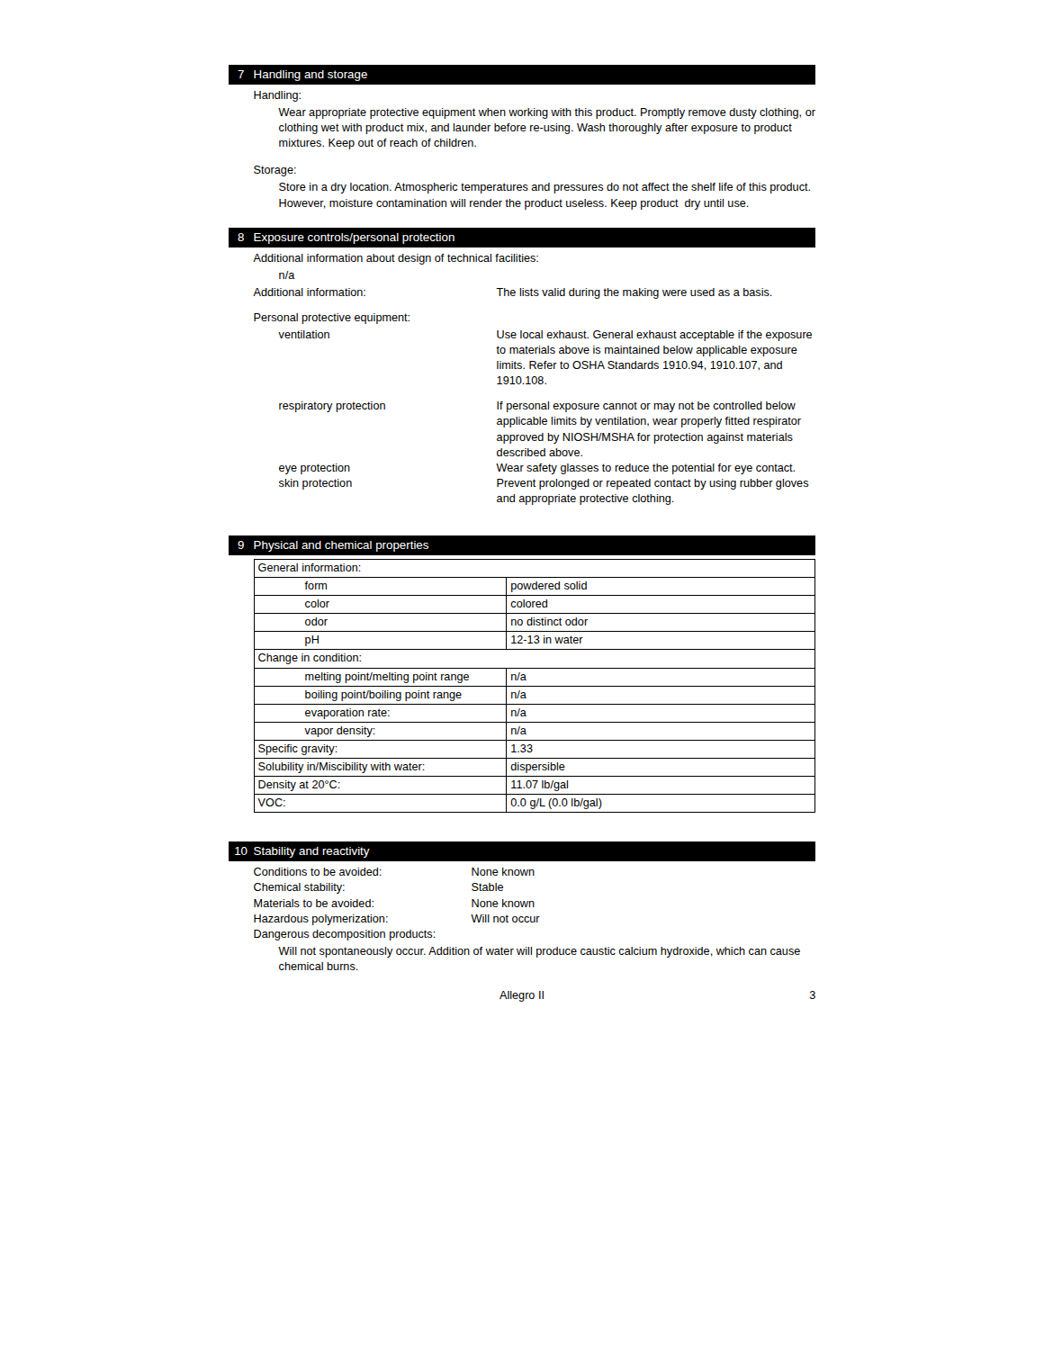7 Handling and storage
Handling:
Wear appropriate protective equipment when working with this product. Promptly remove dusty clothing, or clothing wet with product mix, and launder before re-using. Wash thoroughly after exposure to product mixtures. Keep out of reach of children.
Storage:
Store in a dry location. Atmospheric temperatures and pressures do not affect the shelf life of this product. However, moisture contamination will render the product useless. Keep product dry until use.
8 Exposure controls/personal protection
Additional information about design of technical facilities:
n/a
Additional information:
The lists valid during the making were used as a basis.
Personal protective equipment:
ventilation
Use local exhaust. General exhaust acceptable if the exposure to materials above is maintained below applicable exposure limits. Refer to OSHA Standards 1910.94, 1910.107, and 1910.108.
respiratory protection
If personal exposure cannot or may not be controlled below applicable limits by ventilation, wear properly fitted respirator approved by NIOSH/MSHA for protection against materials described above.
eye protection
Wear safety glasses to reduce the potential for eye contact.
skin protection
Prevent prolonged or repeated contact by using rubber gloves and appropriate protective clothing.
9 Physical and chemical properties
| General information: |
| form | powdered solid |
| color | colored |
| odor | no distinct odor |
| pH | 12-13 in water |
| Change in condition: |
| melting point/melting point range | n/a |
| boiling point/boiling point range | n/a |
| evaporation rate: | n/a |
| vapor density: | n/a |
| Specific gravity: | 1.33 |
| Solubility in/Miscibility with water: | dispersible |
| Density at 20°C: | 11.07 lb/gal |
| VOC: | 0.0 g/L (0.0 lb/gal) |
10 Stability and reactivity
Conditions to be avoided:
None known
Chemical stability:
Stable
Materials to be avoided:
None known
Hazardous polymerization:
Will not occur
Dangerous decomposition products:
Will not spontaneously occur. Addition of water will produce caustic calcium hydroxide, which can cause chemical burns.
Allegro II
3